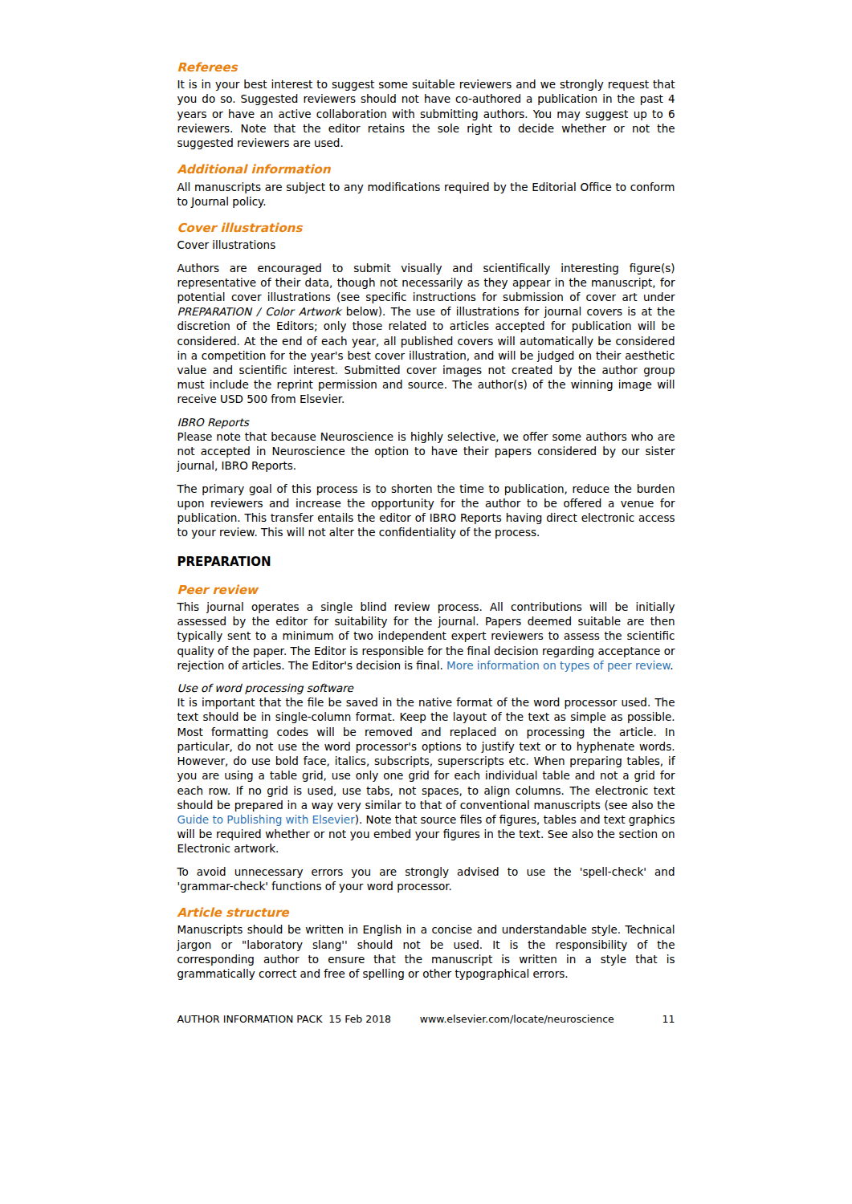Referees
It is in your best interest to suggest some suitable reviewers and we strongly request that you do so. Suggested reviewers should not have co-authored a publication in the past 4 years or have an active collaboration with submitting authors. You may suggest up to 6 reviewers. Note that the editor retains the sole right to decide whether or not the suggested reviewers are used.
Additional information
All manuscripts are subject to any modifications required by the Editorial Office to conform to Journal policy.
Cover illustrations
Cover illustrations
Authors are encouraged to submit visually and scientifically interesting figure(s) representative of their data, though not necessarily as they appear in the manuscript, for potential cover illustrations (see specific instructions for submission of cover art under PREPARATION / Color Artwork below). The use of illustrations for journal covers is at the discretion of the Editors; only those related to articles accepted for publication will be considered. At the end of each year, all published covers will automatically be considered in a competition for the year's best cover illustration, and will be judged on their aesthetic value and scientific interest. Submitted cover images not created by the author group must include the reprint permission and source. The author(s) of the winning image will receive USD 500 from Elsevier.
IBRO Reports
Please note that because Neuroscience is highly selective, we offer some authors who are not accepted in Neuroscience the option to have their papers considered by our sister journal, IBRO Reports.
The primary goal of this process is to shorten the time to publication, reduce the burden upon reviewers and increase the opportunity for the author to be offered a venue for publication. This transfer entails the editor of IBRO Reports having direct electronic access to your review. This will not alter the confidentiality of the process.
PREPARATION
Peer review
This journal operates a single blind review process. All contributions will be initially assessed by the editor for suitability for the journal. Papers deemed suitable are then typically sent to a minimum of two independent expert reviewers to assess the scientific quality of the paper. The Editor is responsible for the final decision regarding acceptance or rejection of articles. The Editor's decision is final. More information on types of peer review.
Use of word processing software
It is important that the file be saved in the native format of the word processor used. The text should be in single-column format. Keep the layout of the text as simple as possible. Most formatting codes will be removed and replaced on processing the article. In particular, do not use the word processor's options to justify text or to hyphenate words. However, do use bold face, italics, subscripts, superscripts etc. When preparing tables, if you are using a table grid, use only one grid for each individual table and not a grid for each row. If no grid is used, use tabs, not spaces, to align columns. The electronic text should be prepared in a way very similar to that of conventional manuscripts (see also the Guide to Publishing with Elsevier). Note that source files of figures, tables and text graphics will be required whether or not you embed your figures in the text. See also the section on Electronic artwork.
To avoid unnecessary errors you are strongly advised to use the 'spell-check' and 'grammar-check' functions of your word processor.
Article structure
Manuscripts should be written in English in a concise and understandable style. Technical jargon or "laboratory slang'' should not be used. It is the responsibility of the corresponding author to ensure that the manuscript is written in a style that is grammatically correct and free of spelling or other typographical errors.
AUTHOR INFORMATION PACK 15 Feb 2018 www.elsevier.com/locate/neuroscience 11